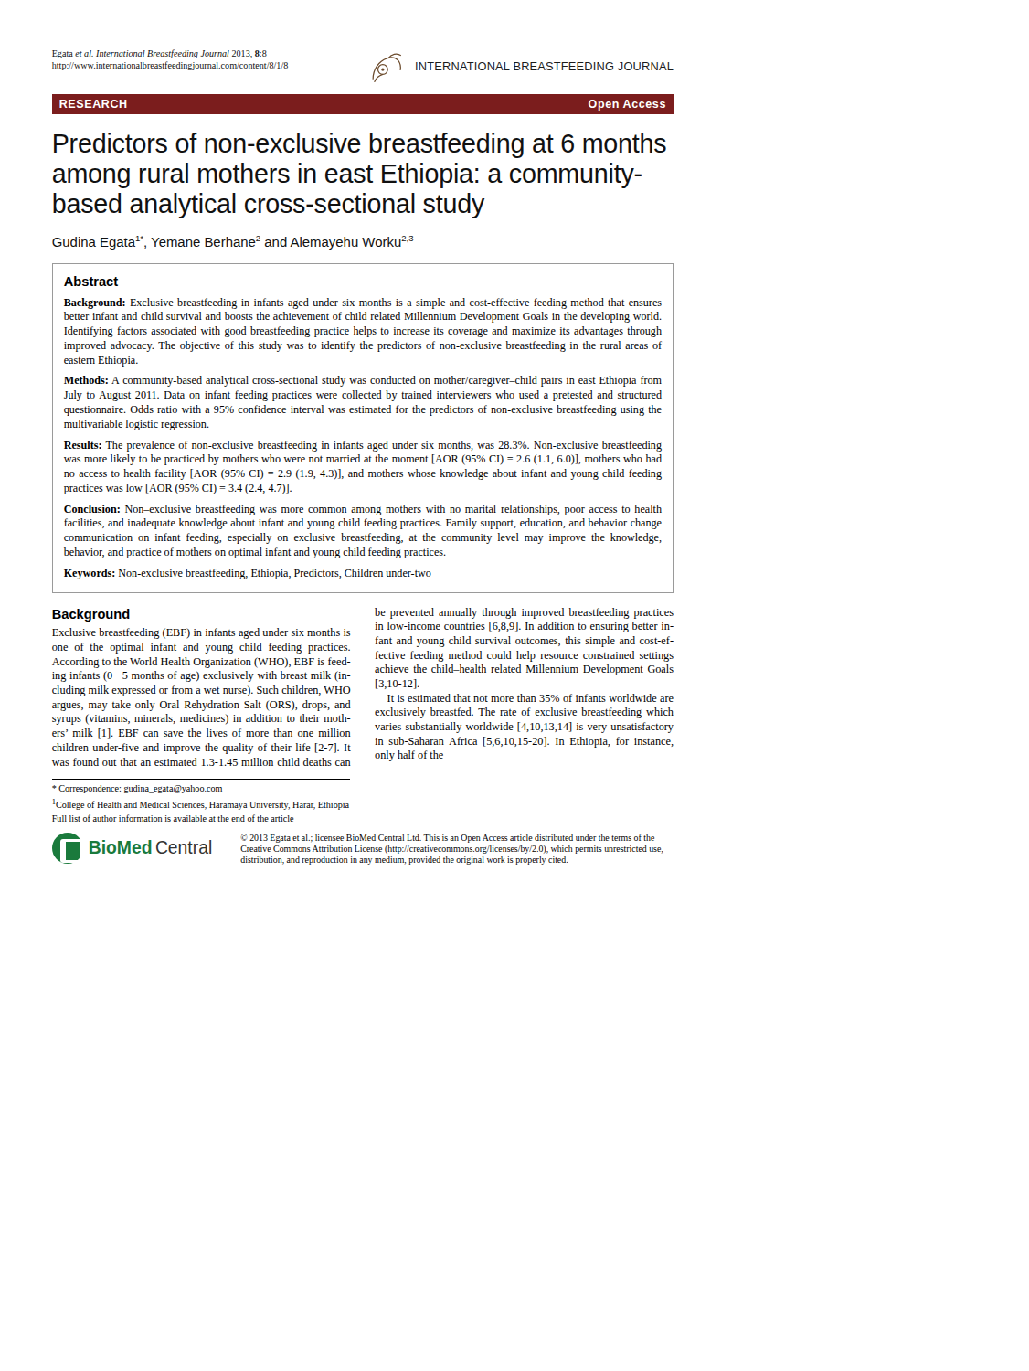Egata et al. International Breastfeeding Journal 2013, 8:8
http://www.internationalbreastfeedingjournal.com/content/8/1/8
INTERNATIONAL BREASTFEEDING JOURNAL
RESEARCH Open Access
Predictors of non-exclusive breastfeeding at 6 months among rural mothers in east Ethiopia: a community-based analytical cross-sectional study
Gudina Egata1*, Yemane Berhane2 and Alemayehu Worku2,3
Abstract
Background: Exclusive breastfeeding in infants aged under six months is a simple and cost-effective feeding method that ensures better infant and child survival and boosts the achievement of child related Millennium Development Goals in the developing world. Identifying factors associated with good breastfeeding practice helps to increase its coverage and maximize its advantages through improved advocacy. The objective of this study was to identify the predictors of non-exclusive breastfeeding in the rural areas of eastern Ethiopia.
Methods: A community-based analytical cross-sectional study was conducted on mother/caregiver–child pairs in east Ethiopia from July to August 2011. Data on infant feeding practices were collected by trained interviewers who used a pretested and structured questionnaire. Odds ratio with a 95% confidence interval was estimated for the predictors of non-exclusive breastfeeding using the multivariable logistic regression.
Results: The prevalence of non-exclusive breastfeeding in infants aged under six months, was 28.3%. Non-exclusive breastfeeding was more likely to be practiced by mothers who were not married at the moment [AOR (95% CI) = 2.6 (1.1, 6.0)], mothers who had no access to health facility [AOR (95% CI) = 2.9 (1.9, 4.3)], and mothers whose knowledge about infant and young child feeding practices was low [AOR (95% CI) = 3.4 (2.4, 4.7)].
Conclusion: Non–exclusive breastfeeding was more common among mothers with no marital relationships, poor access to health facilities, and inadequate knowledge about infant and young child feeding practices. Family support, education, and behavior change communication on infant feeding, especially on exclusive breastfeeding, at the community level may improve the knowledge, behavior, and practice of mothers on optimal infant and young child feeding practices.
Keywords: Non-exclusive breastfeeding, Ethiopia, Predictors, Children under-two
Background
Exclusive breastfeeding (EBF) in infants aged under six months is one of the optimal infant and young child feeding practices. According to the World Health Organization (WHO), EBF is feeding infants (0 −5 months of age) exclusively with breast milk (including milk expressed or from a wet nurse). Such children, WHO argues, may take only Oral Rehydration Salt (ORS), drops, and syrups (vitamins, minerals, medicines) in addition to their mothers’ milk [1]. EBF can save the lives of more than one million children under-five and improve the quality of their life [2-7]. It was found out that an estimated 1.3-1.45 million child deaths can be prevented annually through improved breastfeeding practices in low-income countries [6,8,9]. In addition to ensuring better infant and young child survival outcomes, this simple and cost-effective feeding method could help resource constrained settings achieve the child–health related Millennium Development Goals [3,10-12].
It is estimated that not more than 35% of infants worldwide are exclusively breastfed. The rate of exclusive breastfeeding which varies substantially worldwide [4,10,13,14] is very unsatisfactory in sub-Saharan Africa [5,6,10,15-20]. In Ethiopia, for instance, only half of the
* Correspondence: gudina_egata@yahoo.com
1College of Health and Medical Sciences, Haramaya University, Harar, Ethiopia
Full list of author information is available at the end of the article
BioMed Central
© 2013 Egata et al.; licensee BioMed Central Ltd. This is an Open Access article distributed under the terms of the Creative Commons Attribution License (http://creativecommons.org/licenses/by/2.0), which permits unrestricted use, distribution, and reproduction in any medium, provided the original work is properly cited.